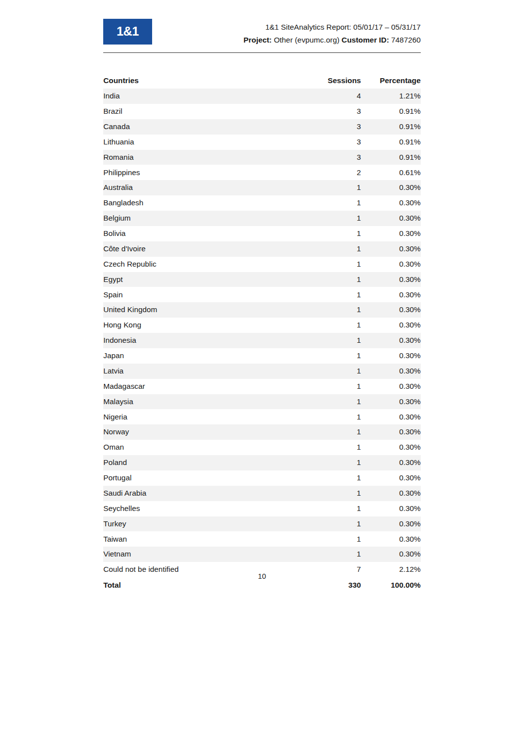1&1
1&1 SiteAnalytics Report: 05/01/17 – 05/31/17
Project: Other (evpumc.org) Customer ID: 7487260
| Countries | Sessions | Percentage |
| --- | --- | --- |
| India | 4 | 1.21% |
| Brazil | 3 | 0.91% |
| Canada | 3 | 0.91% |
| Lithuania | 3 | 0.91% |
| Romania | 3 | 0.91% |
| Philippines | 2 | 0.61% |
| Australia | 1 | 0.30% |
| Bangladesh | 1 | 0.30% |
| Belgium | 1 | 0.30% |
| Bolivia | 1 | 0.30% |
| Côte d'Ivoire | 1 | 0.30% |
| Czech Republic | 1 | 0.30% |
| Egypt | 1 | 0.30% |
| Spain | 1 | 0.30% |
| United Kingdom | 1 | 0.30% |
| Hong Kong | 1 | 0.30% |
| Indonesia | 1 | 0.30% |
| Japan | 1 | 0.30% |
| Latvia | 1 | 0.30% |
| Madagascar | 1 | 0.30% |
| Malaysia | 1 | 0.30% |
| Nigeria | 1 | 0.30% |
| Norway | 1 | 0.30% |
| Oman | 1 | 0.30% |
| Poland | 1 | 0.30% |
| Portugal | 1 | 0.30% |
| Saudi Arabia | 1 | 0.30% |
| Seychelles | 1 | 0.30% |
| Turkey | 1 | 0.30% |
| Taiwan | 1 | 0.30% |
| Vietnam | 1 | 0.30% |
| Could not be identified | 7 | 2.12% |
| Total | 330 | 100.00% |
10